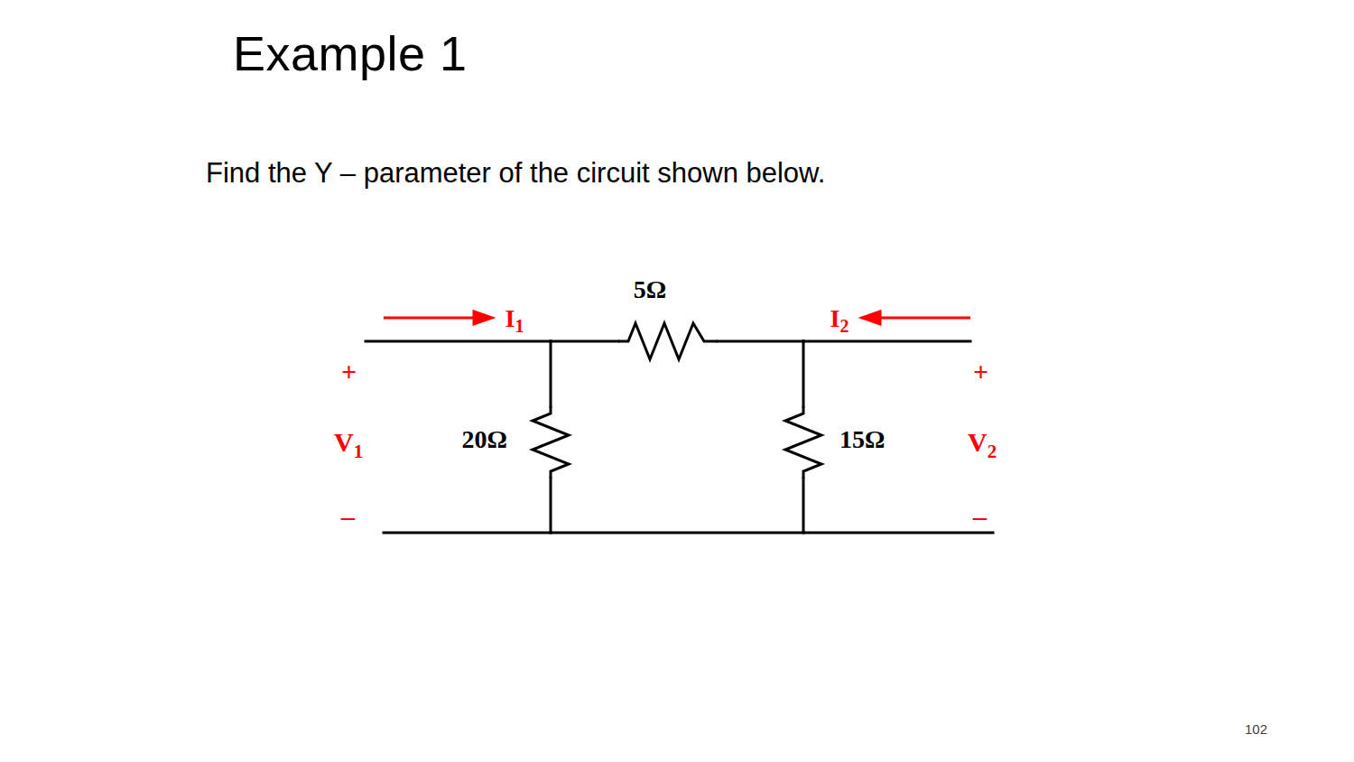Example 1
Find the Y – parameter of the circuit shown below.
5Ω 20Ω 15Ω I1 I2 + V1 – + V2 –
102